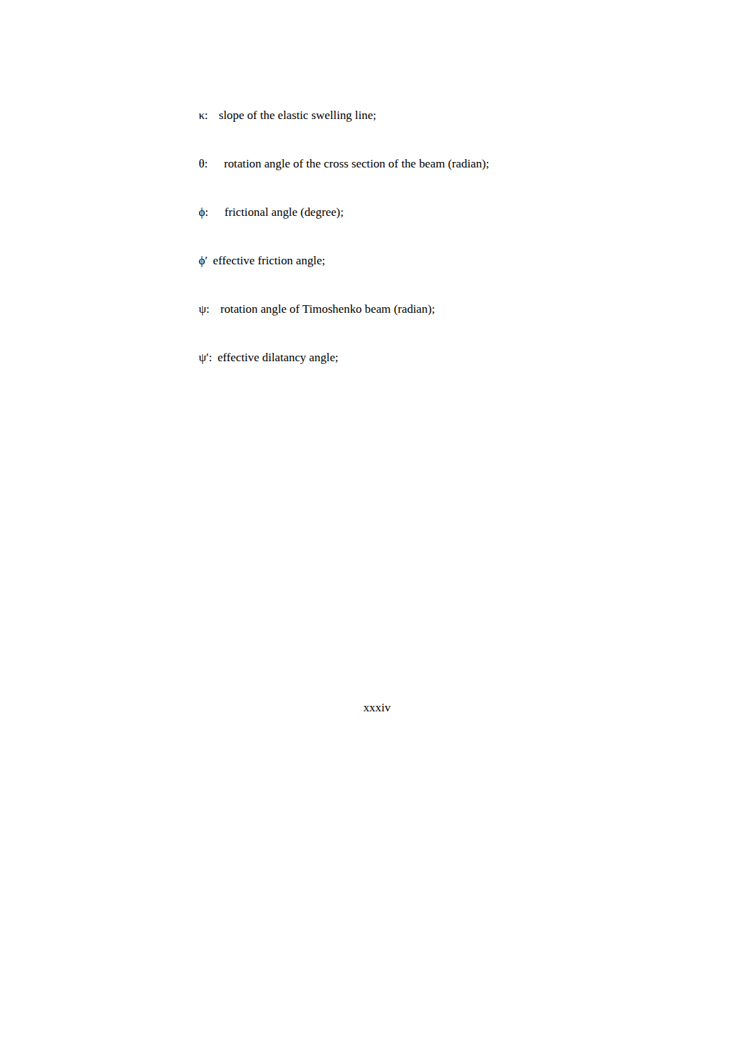κ:
slope of the elastic swelling line;
θ:
rotation angle of the cross section of the beam (radian);
ϕ:
frictional angle (degree);
ϕ′
effective friction angle;
ψ:
rotation angle of Timoshenko beam (radian);
ψ′:
effective dilatancy angle;
xxxiv